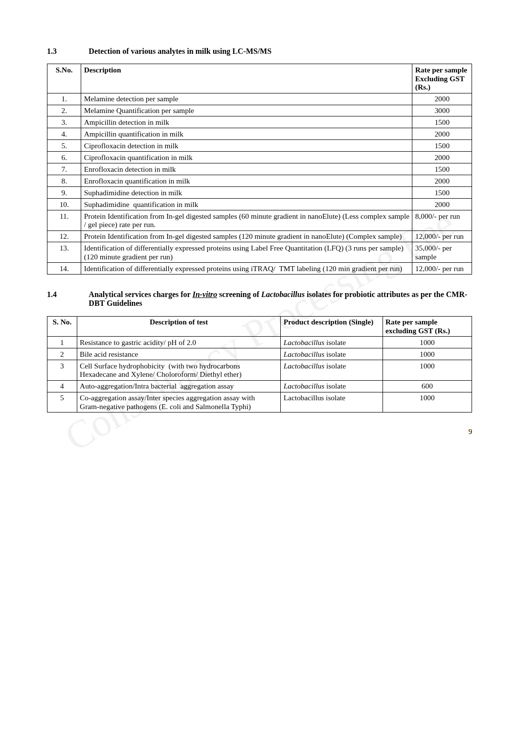Consultancy Processing Fee
1.3 Detection of various analytes in milk using LC-MS/MS
| S.No. | Description | Rate per sample Excluding GST (Rs.) |
| --- | --- | --- |
| 1. | Melamine detection per sample | 2000 |
| 2. | Melamine Quantification per sample | 3000 |
| 3. | Ampicillin detection in milk | 1500 |
| 4. | Ampicillin quantification in milk | 2000 |
| 5. | Ciprofloxacin detection in milk | 1500 |
| 6. | Ciprofloxacin quantification in milk | 2000 |
| 7. | Enrofloxacin detection in milk | 1500 |
| 8. | Enrofloxacin quantification in milk | 2000 |
| 9. | Suphadimidine detection in milk | 1500 |
| 10. | Suphadimidine quantification in milk | 2000 |
| 11. | Protein Identification from In-gel digested samples (60 minute gradient in nanoElute) (Less complex sample / gel piece) rate per run. | 8,000/- per run |
| 12. | Protein Identification from In-gel digested samples (120 minute gradient in nanoElute) (Complex sample) | 12,000/- per run |
| 13. | Identification of differentially expressed proteins using Label Free Quantitation (LFQ) (3 runs per sample) (120 minute gradient per run) | 35,000/- per sample |
| 14. | Identification of differentially expressed proteins using iTRAQ/ TMT labeling (120 min gradient per run) | 12,000/- per run |
1.4 Analytical services charges for In-vitro screening of Lactobacillus isolates for probiotic attributes as per the CMR-DBT Guidelines
| S. No. | Description of test | Product description (Single) | Rate per sample excluding GST (Rs.) |
| --- | --- | --- | --- |
| 1 | Resistance to gastric acidity/ pH of 2.0 | Lactobacillus isolate | 1000 |
| 2 | Bile acid resistance | Lactobacillus isolate | 1000 |
| 3 | Cell Surface hydrophobicity (with two hydrocarbons Hexadecane and Xylene/ Choloroform/ Diethyl ether) | Lactobacillus isolate | 1000 |
| 4 | Auto-aggregation/Intra bacterial aggregation assay | Lactobacillus isolate | 600 |
| 5 | Co-aggregation assay/Inter species aggregation assay with Gram-negative pathogens (E. coli and Salmonella Typhi) | Lactobacillus isolate | 1000 |
9